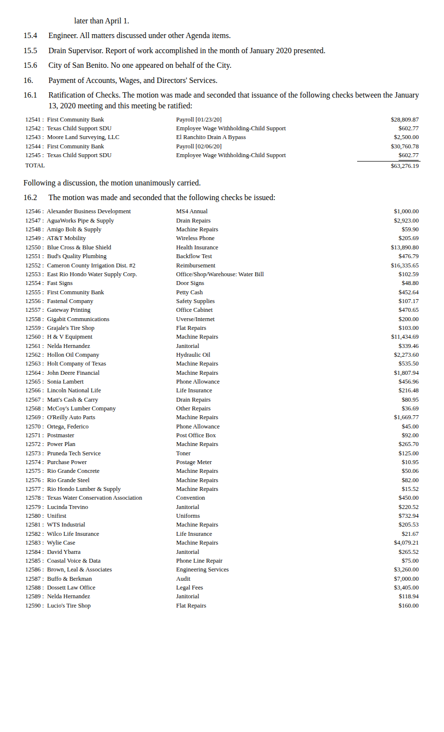later than April 1.
15.4
Engineer. All matters discussed under other Agenda items.
15.5
Drain Supervisor. Report of work accomplished in the month of January 2020 presented.
15.6
City of San Benito. No one appeared on behalf of the City.
16.
Payment of Accounts, Wages, and Directors' Services.
16.1
Ratification of Checks. The motion was made and seconded that issuance of the following checks between the January 13, 2020 meeting and this meeting be ratified:
| 12541 : First Community Bank | Payroll [01/23/20] | $28,809.87 |
| 12542 : Texas Child Support SDU | Employee Wage Withholding-Child Support | $602.77 |
| 12543 : Moore Land Surveying, LLC | El Ranchito Drain A Bypass | $2,500.00 |
| 12544 : First Community Bank | Payroll [02/06/20] | $30,760.78 |
| 12545 : Texas Child Support SDU | Employee Wage Withholding-Child Support | $602.77 |
| TOTAL | | $63,276.19 |
Following a discussion, the motion unanimously carried.
16.2
The motion was made and seconded that the following checks be issued:
| 12546 : Alexander Business Development | MS4 Annual | $1,000.00 |
| 12547 : AguaWorks Pipe & Supply | Drain Repairs | $2,923.00 |
| 12548 : Amigo Bolt & Supply | Machine Repairs | $59.90 |
| 12549 : AT&T Mobility | Wireless Phone | $205.69 |
| 12550 : Blue Cross & Blue Shield | Health Insurance | $13,890.80 |
| 12551 : Bud's Quality Plumbing | Backflow Test | $476.79 |
| 12552 : Cameron County Irrigation Dist. #2 | Reimbursement | $16,335.65 |
| 12553 : East Rio Hondo Water Supply Corp. | Office/Shop/Warehouse: Water Bill | $102.59 |
| 12554 : Fast Signs | Door Signs | $48.80 |
| 12555 : First Community Bank | Petty Cash | $452.64 |
| 12556 : Fastenal Company | Safety Supplies | $107.17 |
| 12557 : Gateway Printing | Office Cabinet | $470.65 |
| 12558 : Gigabit Communications | Uverse/Internet | $200.00 |
| 12559 : Grajale's Tire Shop | Flat Repairs | $103.00 |
| 12560 : H & V Equipment | Machine Repairs | $11,434.69 |
| 12561 : Nelda Hernandez | Janitorial | $339.46 |
| 12562 : Hollon Oil Company | Hydraulic Oil | $2,273.60 |
| 12563 : Holt Company of Texas | Machine Repairs | $535.50 |
| 12564 : John Deere Financial | Machine Repairs | $1,807.94 |
| 12565 : Sonia Lambert | Phone Allowance | $456.96 |
| 12566 : Lincoln National Life | Life Insurance | $216.48 |
| 12567 : Matt's Cash & Carry | Drain Repairs | $80.95 |
| 12568 : McCoy's Lumber Company | Other Repairs | $36.69 |
| 12569 : O'Reilly Auto Parts | Machine Repairs | $1,669.77 |
| 12570 : Ortega, Federico | Phone Allowance | $45.00 |
| 12571 : Postmaster | Post Office Box | $92.00 |
| 12572 : Power Plan | Machine Repairs | $265.70 |
| 12573 : Pruneda Tech Service | Toner | $125.00 |
| 12574 : Purchase Power | Postage Meter | $10.95 |
| 12575 : Rio Grande Concrete | Machine Repairs | $50.06 |
| 12576 : Rio Grande Steel | Machine Repairs | $82.00 |
| 12577 : Rio Hondo Lumber & Supply | Machine Repairs | $15.52 |
| 12578 : Texas Water Conservation Association | Convention | $450.00 |
| 12579 : Lucinda Trevino | Janitorial | $220.52 |
| 12580 : Unifirst | Uniforms | $732.94 |
| 12581 : WTS Industrial | Machine Repairs | $205.53 |
| 12582 : Wilco Life Insurance | Life Insurance | $21.67 |
| 12583 : Wylie Case | Machine Repairs | $4,079.21 |
| 12584 : David Ybarra | Janitorial | $265.52 |
| 12585 : Coastal Voice & Data | Phone Line Repair | $75.00 |
| 12586 : Brown, Leal & Associates | Engineering Services | $3,260.00 |
| 12587 : Buffo & Berkman | Audit | $7,000.00 |
| 12588 : Dossett Law Office | Legal Fees | $3,405.00 |
| 12589 : Nelda Hernandez | Janitorial | $118.94 |
| 12590 : Lucio's Tire Shop | Flat Repairs | $160.00 |